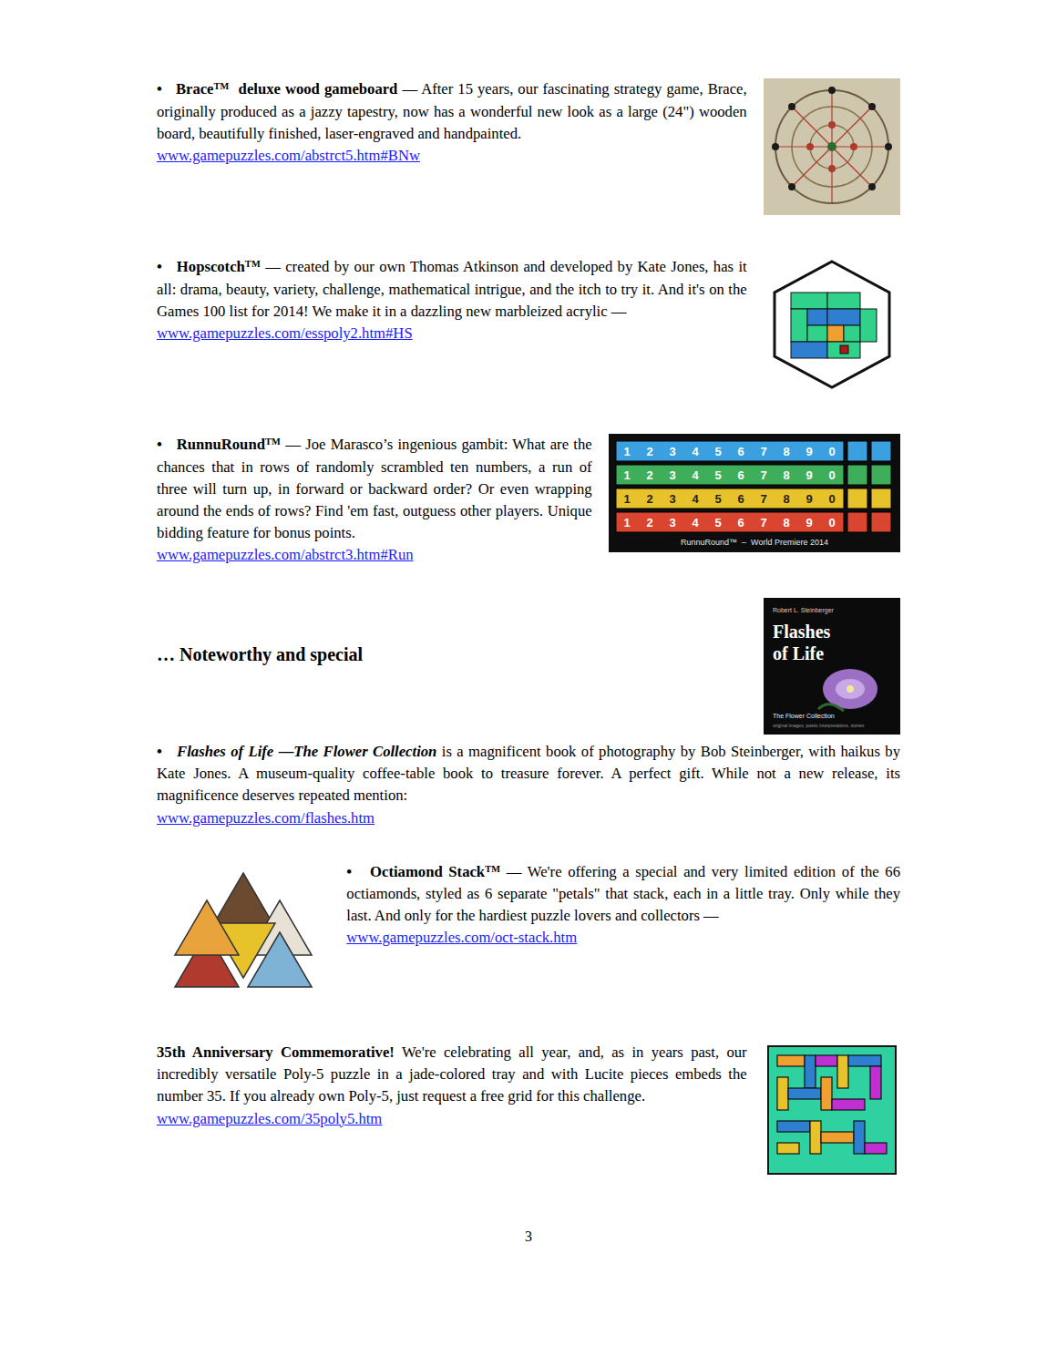• BraceTM deluxe wood gameboard — After 15 years, our fascinating strategy game, Brace, originally produced as a jazzy tapestry, now has a wonderful new look as a large (24") wooden board, beautifully finished, laser-engraved and handpainted.
www.gamepuzzles.com/abstrct5.htm#BNw
• HopscotchTM — created by our own Thomas Atkinson and developed by Kate Jones, has it all: drama, beauty, variety, challenge, mathematical intrigue, and the itch to try it. And it's on the Games 100 list for 2014! We make it in a dazzling new marbleized acrylic —
www.gamepuzzles.com/esspoly2.htm#HS
1234567890 1234567890 1234567890 1234567890 RunnuRound™ – World Premiere 2014
• RunnuRoundTM — Joe Marasco’s ingenious gambit: What are the chances that in rows of randomly scrambled ten numbers, a run of three will turn up, in forward or backward order? Or even wrapping around the ends of rows? Find 'em fast, outguess other players. Unique bidding feature for bonus points.
www.gamepuzzles.com/abstrct3.htm#Run
Robert L. Steinberger Flashes of Life The Flower Collection original images, poetic interpretations, stories
… Noteworthy and special
• Flashes of Life —The Flower Collection is a magnificent book of photography by Bob Steinberger, with haikus by Kate Jones. A museum-quality coffee-table book to treasure forever. A perfect gift. While not a new release, its magnificence deserves repeated mention:
www.gamepuzzles.com/flashes.htm
• Octiamond StackTM — We're offering a special and very limited edition of the 66 octiamonds, styled as 6 separate "petals" that stack, each in a little tray. Only while they last. And only for the hardiest puzzle lovers and collectors —
www.gamepuzzles.com/oct-stack.htm
35th Anniversary Commemorative! We're celebrating all year, and, as in years past, our incredibly versatile Poly-5 puzzle in a jade-colored tray and with Lucite pieces embeds the number 35. If you already own Poly-5, just request a free grid for this challenge.
www.gamepuzzles.com/35poly5.htm
3